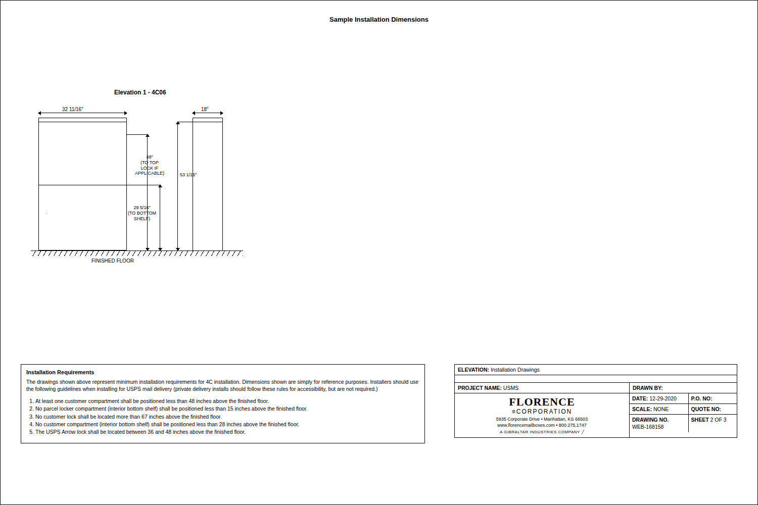Sample Installation Dimensions
Elevation 1 - 4C06
32 11/16"
18"
48"
(TO TOP
LOCK IF
APPLICABLE)
53 1/16"
29 5/16"
(TO BOTTOM
SHELF)
.
FINISHED FLOOR
Installation Requirements
The drawings shown above represent minimum installation requirements for 4C installation. Dimensions shown are simply for reference purposes. Installers should use the following guidelines when installing for USPS mail delivery (private delivery installs should follow these rules for accessibility, but are not required.)
At least one customer compartment shall be positioned less than 48 inches above the finished floor.
No parcel locker compartment (interior bottom shelf) shall be positioned less than 15 inches above the finished floor.
No customer lock shall be located more than 67 inches above the finished floor.
No customer compartment (interior bottom shelf) shall be positioned less than 28 inches above the finished floor.
The USPS Arrow lock shall be located between 36 and 48 inches above the finished floor.
ELEVATION: Installation Drawings
PROJECT NAME: USMS
DRAWN BY:
FLORENCE
≡CORPORATION
5935 Corporate Drive • Manhattan, KS 66503
www.florencemailboxes.com • 800.275.1747
A GIBRALTAR INDUSTRIES COMPANY ╱
DATE: 12-29-2020
P.O. NO:
SCALE: NONE
QUOTE NO:
DRAWING NO.
WEB-168158
SHEET 2 OF 3